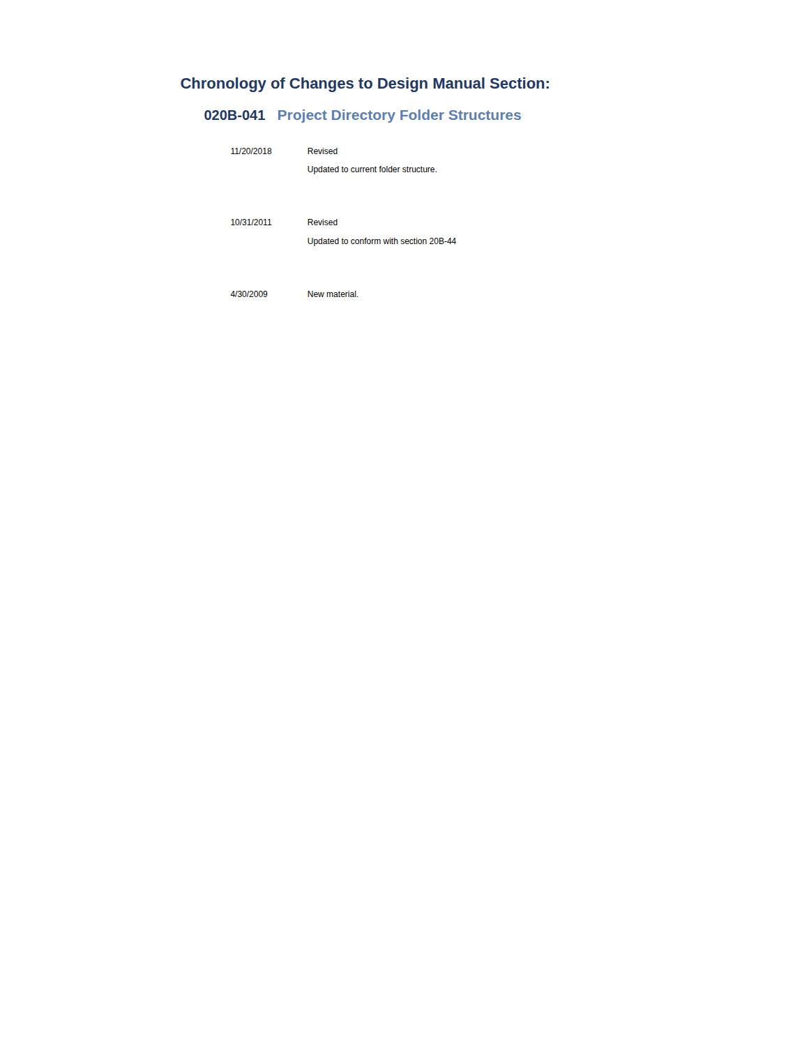Chronology of Changes to Design Manual Section:
020B-041
Project Directory Folder Structures
| 11/20/2018 | Revised Updated to current folder structure. |
| 10/31/2011 | Revised Updated to conform with section 20B-44 |
| 4/30/2009 | New material. |